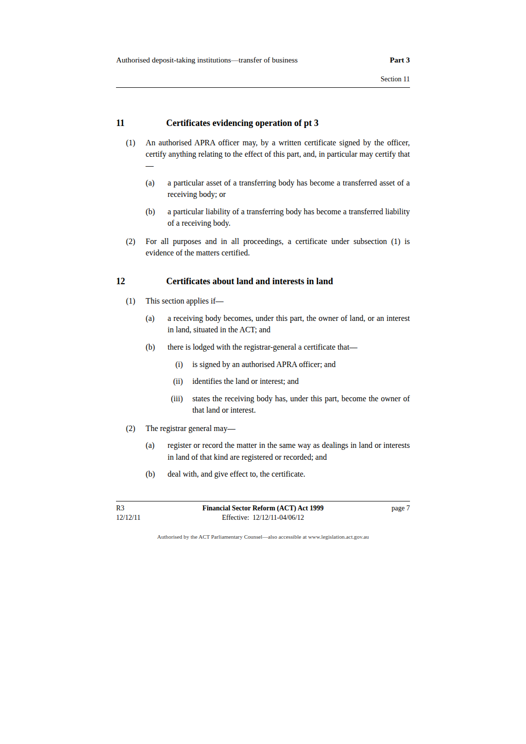Authorised deposit-taking institutions—transfer of business Part 3
Section 11
11 Certificates evidencing operation of pt 3
(1)
An authorised APRA officer may, by a written certificate signed by the officer, certify anything relating to the effect of this part, and, in particular may certify that—
(a)
a particular asset of a transferring body has become a transferred asset of a receiving body; or
(b)
a particular liability of a transferring body has become a transferred liability of a receiving body.
(2)
For all purposes and in all proceedings, a certificate under subsection (1) is evidence of the matters certified.
12 Certificates about land and interests in land
(1)
This section applies if—
(a)
a receiving body becomes, under this part, the owner of land, or an interest in land, situated in the ACT; and
(b)
there is lodged with the registrar-general a certificate that—
(i)
is signed by an authorised APRA officer; and
(ii)
identifies the land or interest; and
(iii)
states the receiving body has, under this part, become the owner of that land or interest.
(2)
The registrar general may—
(a)
register or record the matter in the same way as dealings in land or interests in land of that kind are registered or recorded; and
(b)
deal with, and give effect to, the certificate.
R3
12/12/11
Financial Sector Reform (ACT) Act 1999
Effective: 12/12/11-04/06/12
page 7
Authorised by the ACT Parliamentary Counsel—also accessible at www.legislation.act.gov.au